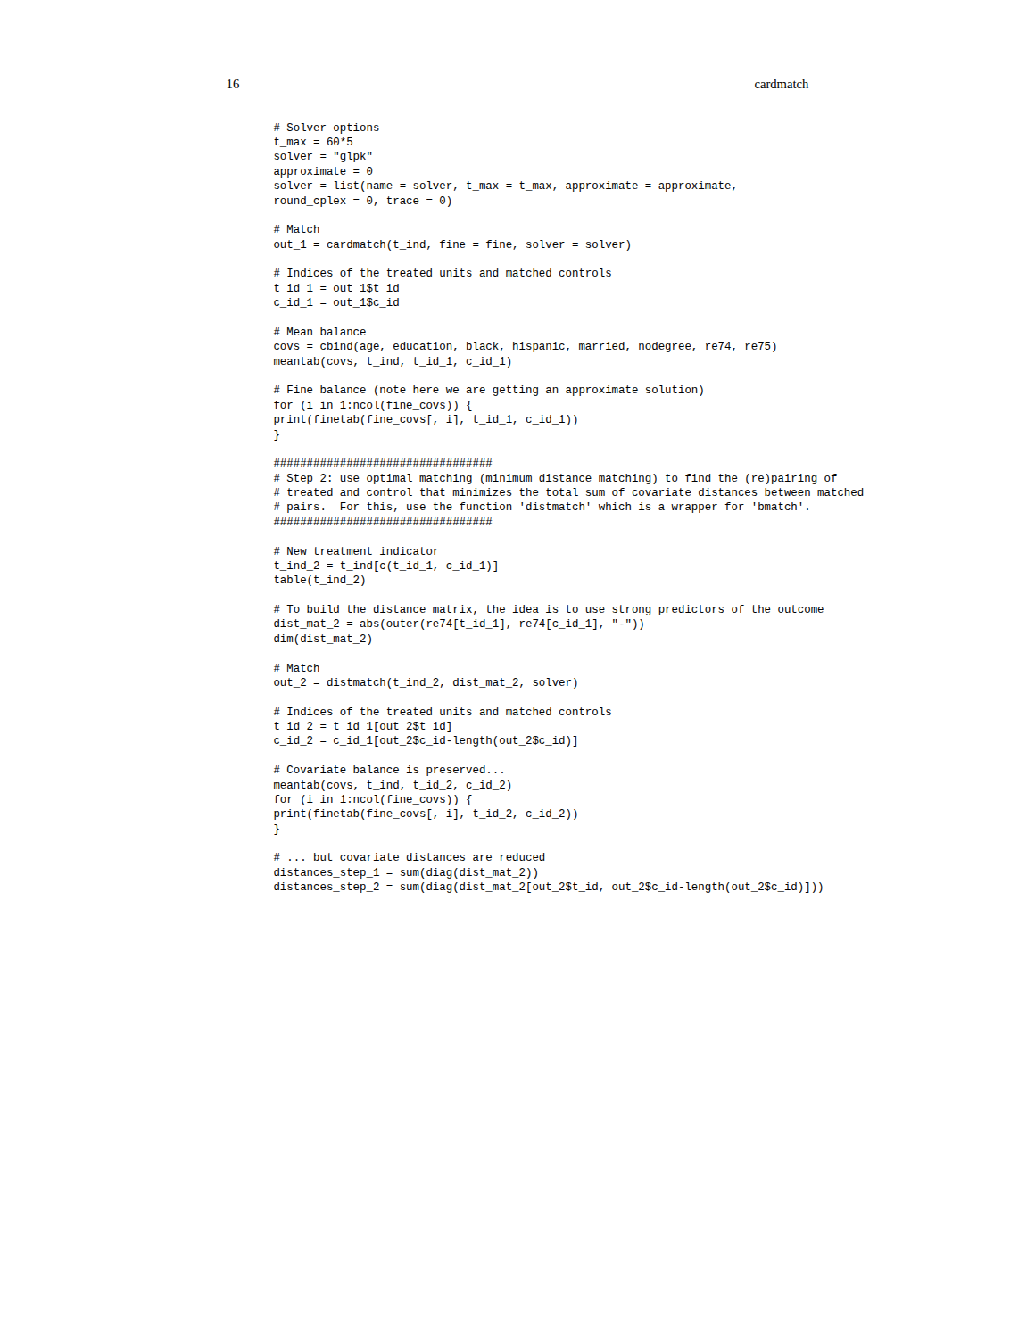16 cardmatch
# Solver options
t_max = 60*5
solver = "glpk"
approximate = 0
solver = list(name = solver, t_max = t_max, approximate = approximate,
round_cplex = 0, trace = 0)

# Match
out_1 = cardmatch(t_ind, fine = fine, solver = solver)

# Indices of the treated units and matched controls
t_id_1 = out_1$t_id
c_id_1 = out_1$c_id

# Mean balance
covs = cbind(age, education, black, hispanic, married, nodegree, re74, re75)
meantab(covs, t_ind, t_id_1, c_id_1)

# Fine balance (note here we are getting an approximate solution)
for (i in 1:ncol(fine_covs)) {
print(finetab(fine_covs[, i], t_id_1, c_id_1))
}

#################################
# Step 2: use optimal matching (minimum distance matching) to find the (re)pairing of
# treated and control that minimizes the total sum of covariate distances between matched
# pairs.  For this, use the function 'distmatch' which is a wrapper for 'bmatch'.
#################################

# New treatment indicator
t_ind_2 = t_ind[c(t_id_1, c_id_1)]
table(t_ind_2)

# To build the distance matrix, the idea is to use strong predictors of the outcome
dist_mat_2 = abs(outer(re74[t_id_1], re74[c_id_1], "-"))
dim(dist_mat_2)

# Match
out_2 = distmatch(t_ind_2, dist_mat_2, solver)

# Indices of the treated units and matched controls
t_id_2 = t_id_1[out_2$t_id]
c_id_2 = c_id_1[out_2$c_id-length(out_2$c_id)]

# Covariate balance is preserved...
meantab(covs, t_ind, t_id_2, c_id_2)
for (i in 1:ncol(fine_covs)) {
print(finetab(fine_covs[, i], t_id_2, c_id_2))
}

# ... but covariate distances are reduced
distances_step_1 = sum(diag(dist_mat_2))
distances_step_2 = sum(diag(dist_mat_2[out_2$t_id, out_2$c_id-length(out_2$c_id)]))